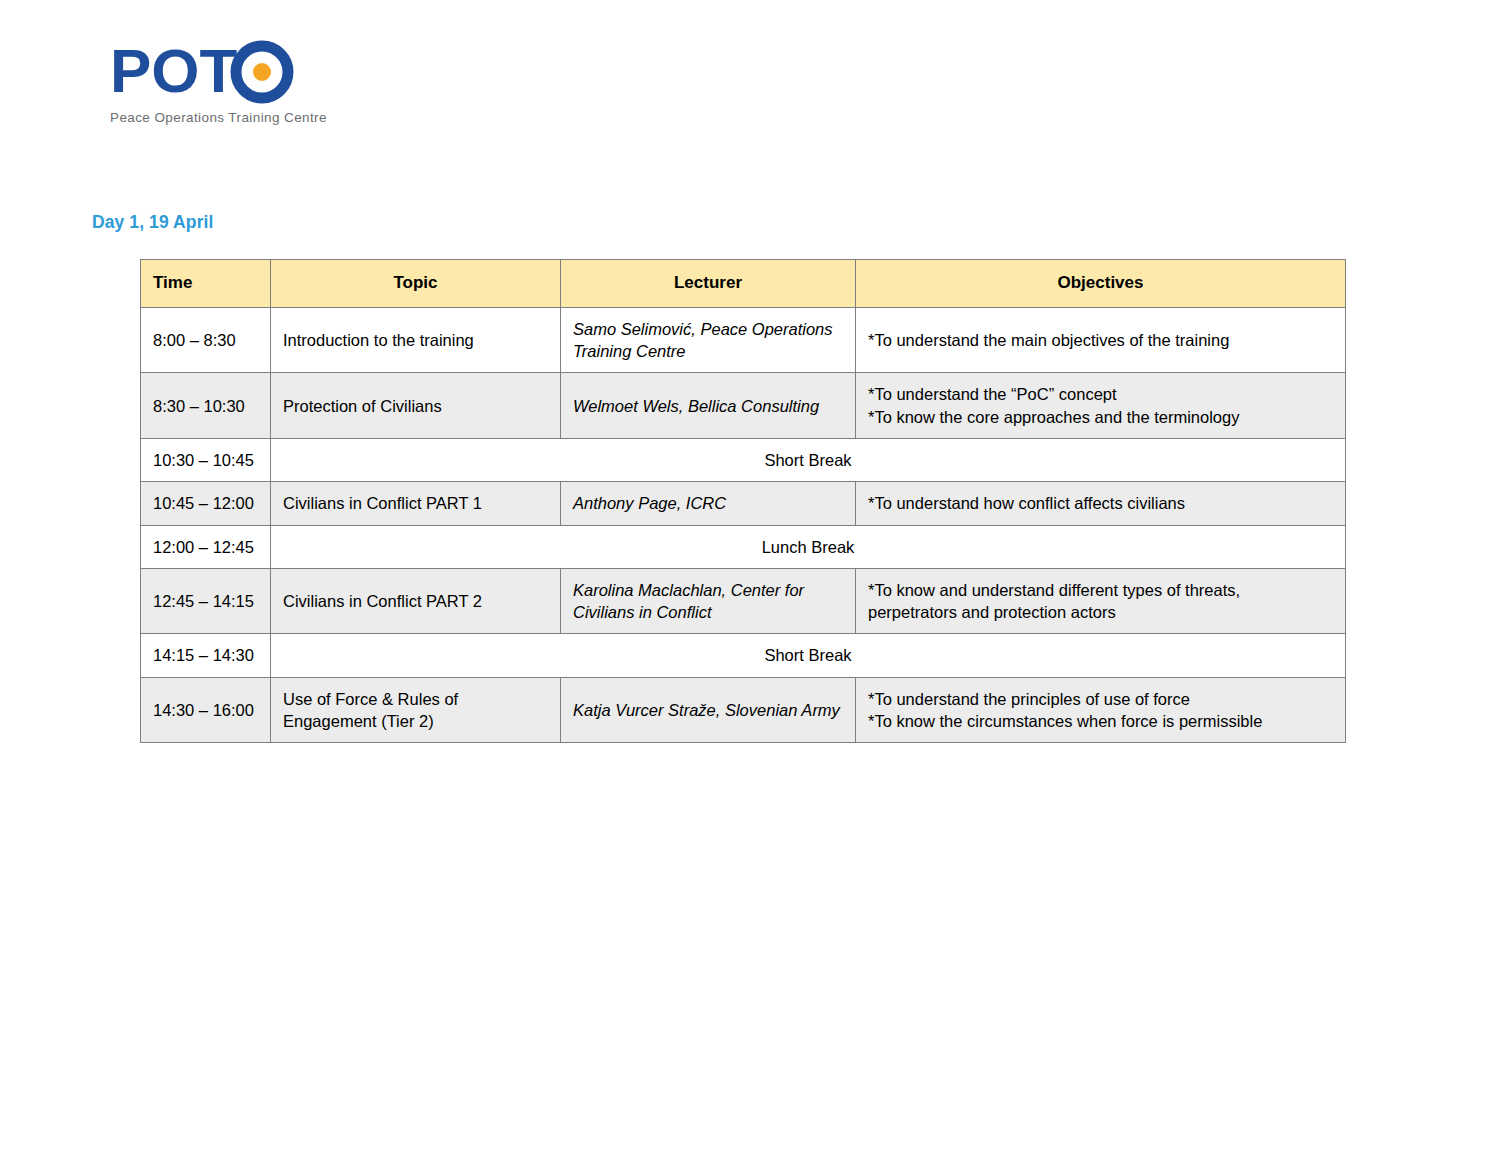POT Peace Operations Training Centre
Day 1, 19 April
| Time | Topic | Lecturer | Objectives |
| --- | --- | --- | --- |
| 8:00 – 8:30 | Introduction to the training | Samo Selimović, Peace Operations Training Centre | *To understand the main objectives of the training |
| 8:30 – 10:30 | Protection of Civilians | Welmoet Wels, Bellica Consulting | *To understand the “PoC” concept *To know the core approaches and the terminology |
| 10:30 – 10:45 | Short Break |
| 10:45 – 12:00 | Civilians in Conflict PART 1 | Anthony Page, ICRC | *To understand how conflict affects civilians |
| 12:00 – 12:45 | Lunch Break |
| 12:45 – 14:15 | Civilians in Conflict PART 2 | Karolina Maclachlan, Center for Civilians in Conflict | *To know and understand different types of threats, perpetrators and protection actors |
| 14:15 – 14:30 | Short Break |
| 14:30 – 16:00 | Use of Force & Rules of Engagement (Tier 2) | Katja Vurcer Straže, Slovenian Army | *To understand the principles of use of force *To know the circumstances when force is permissible |